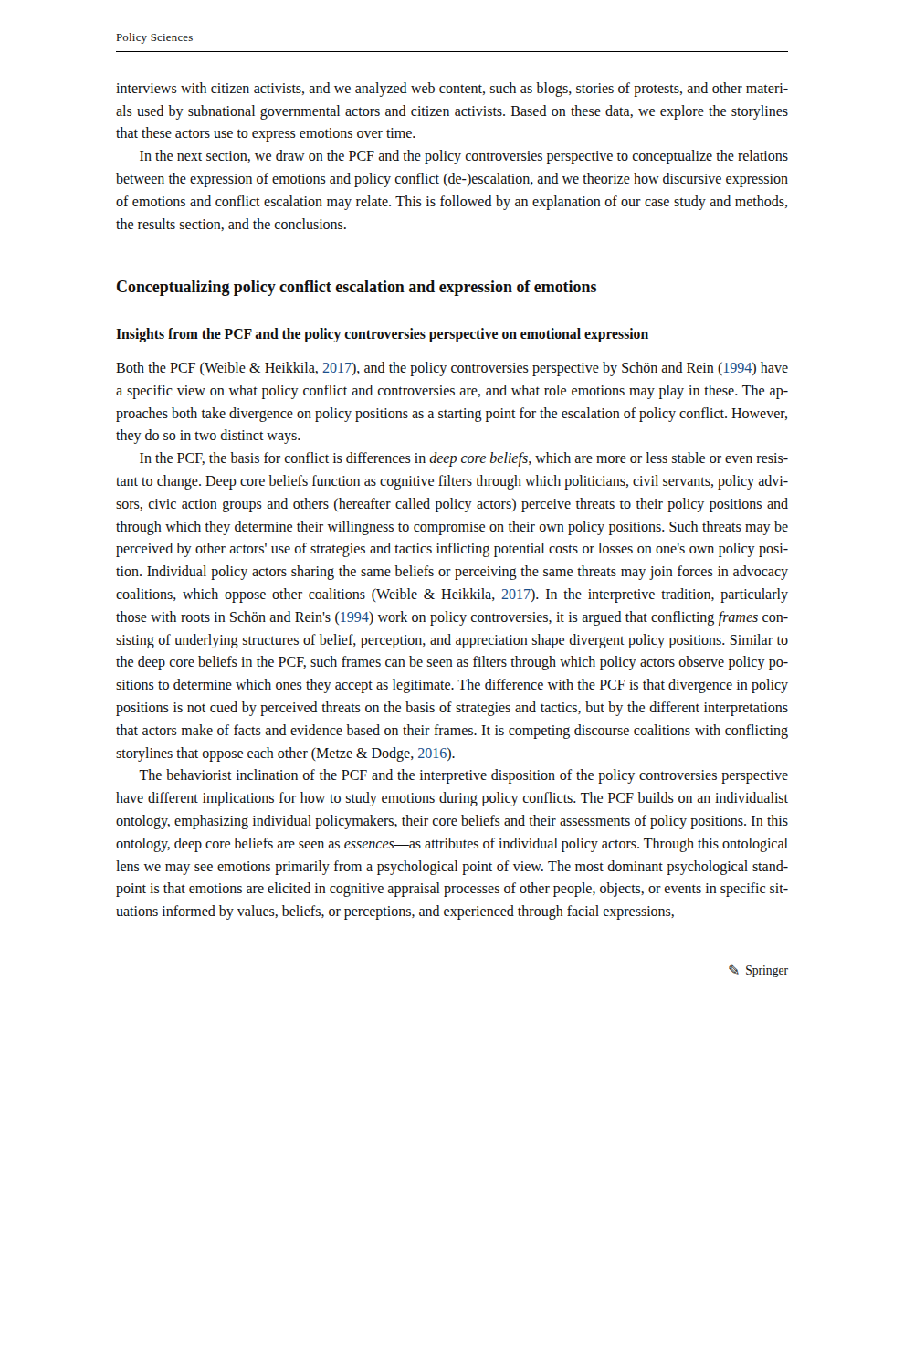Policy Sciences
interviews with citizen activists, and we analyzed web content, such as blogs, stories of protests, and other materials used by subnational governmental actors and citizen activists. Based on these data, we explore the storylines that these actors use to express emotions over time.
In the next section, we draw on the PCF and the policy controversies perspective to conceptualize the relations between the expression of emotions and policy conflict (de-)escalation, and we theorize how discursive expression of emotions and conflict escalation may relate. This is followed by an explanation of our case study and methods, the results section, and the conclusions.
Conceptualizing policy conflict escalation and expression of emotions
Insights from the PCF and the policy controversies perspective on emotional expression
Both the PCF (Weible & Heikkila, 2017), and the policy controversies perspective by Schön and Rein (1994) have a specific view on what policy conflict and controversies are, and what role emotions may play in these. The approaches both take divergence on policy positions as a starting point for the escalation of policy conflict. However, they do so in two distinct ways.
In the PCF, the basis for conflict is differences in deep core beliefs, which are more or less stable or even resistant to change. Deep core beliefs function as cognitive filters through which politicians, civil servants, policy advisors, civic action groups and others (hereafter called policy actors) perceive threats to their policy positions and through which they determine their willingness to compromise on their own policy positions. Such threats may be perceived by other actors' use of strategies and tactics inflicting potential costs or losses on one's own policy position. Individual policy actors sharing the same beliefs or perceiving the same threats may join forces in advocacy coalitions, which oppose other coalitions (Weible & Heikkila, 2017). In the interpretive tradition, particularly those with roots in Schön and Rein's (1994) work on policy controversies, it is argued that conflicting frames consisting of underlying structures of belief, perception, and appreciation shape divergent policy positions. Similar to the deep core beliefs in the PCF, such frames can be seen as filters through which policy actors observe policy positions to determine which ones they accept as legitimate. The difference with the PCF is that divergence in policy positions is not cued by perceived threats on the basis of strategies and tactics, but by the different interpretations that actors make of facts and evidence based on their frames. It is competing discourse coalitions with conflicting storylines that oppose each other (Metze & Dodge, 2016).
The behaviorist inclination of the PCF and the interpretive disposition of the policy controversies perspective have different implications for how to study emotions during policy conflicts. The PCF builds on an individualist ontology, emphasizing individual policymakers, their core beliefs and their assessments of policy positions. In this ontology, deep core beliefs are seen as essences—as attributes of individual policy actors. Through this ontological lens we may see emotions primarily from a psychological point of view. The most dominant psychological standpoint is that emotions are elicited in cognitive appraisal processes of other people, objects, or events in specific situations informed by values, beliefs, or perceptions, and experienced through facial expressions,
✎ Springer